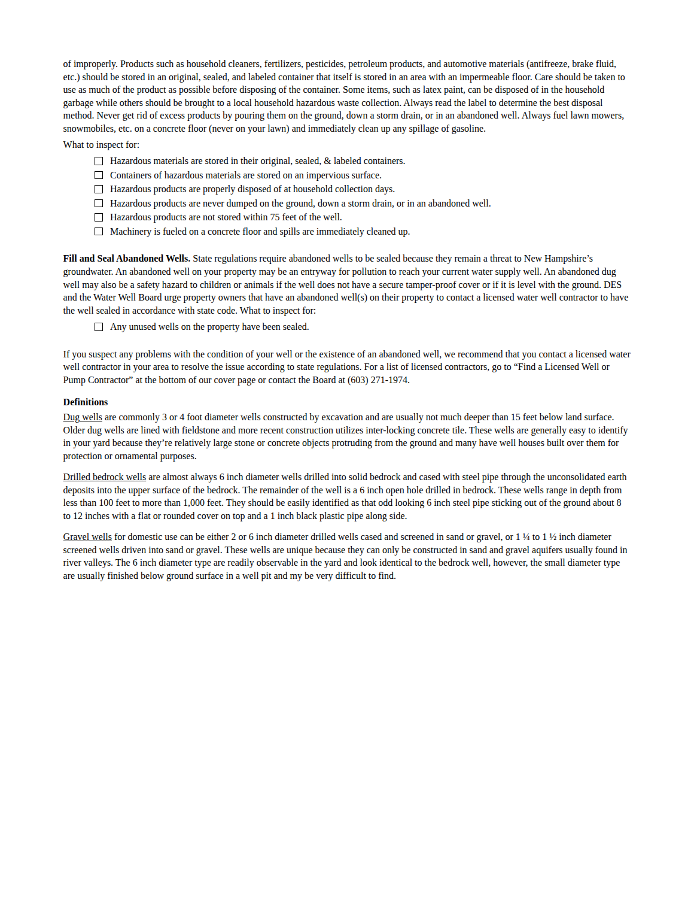of improperly. Products such as household cleaners, fertilizers, pesticides, petroleum products, and automotive materials (antifreeze, brake fluid, etc.) should be stored in an original, sealed, and labeled container that itself is stored in an area with an impermeable floor. Care should be taken to use as much of the product as possible before disposing of the container. Some items, such as latex paint, can be disposed of in the household garbage while others should be brought to a local household hazardous waste collection. Always read the label to determine the best disposal method. Never get rid of excess products by pouring them on the ground, down a storm drain, or in an abandoned well. Always fuel lawn mowers, snowmobiles, etc. on a concrete floor (never on your lawn) and immediately clean up any spillage of gasoline.
What to inspect for:
Hazardous materials are stored in their original, sealed, & labeled containers.
Containers of hazardous materials are stored on an impervious surface.
Hazardous products are properly disposed of at household collection days.
Hazardous products are never dumped on the ground, down a storm drain, or in an abandoned well.
Hazardous products are not stored within 75 feet of the well.
Machinery is fueled on a concrete floor and spills are immediately cleaned up.
Fill and Seal Abandoned Wells. State regulations require abandoned wells to be sealed because they remain a threat to New Hampshire’s groundwater. An abandoned well on your property may be an entryway for pollution to reach your current water supply well. An abandoned dug well may also be a safety hazard to children or animals if the well does not have a secure tamper-proof cover or if it is level with the ground. DES and the Water Well Board urge property owners that have an abandoned well(s) on their property to contact a licensed water well contractor to have the well sealed in accordance with state code. What to inspect for:
Any unused wells on the property have been sealed.
If you suspect any problems with the condition of your well or the existence of an abandoned well, we recommend that you contact a licensed water well contractor in your area to resolve the issue according to state regulations. For a list of licensed contractors, go to “Find a Licensed Well or Pump Contractor” at the bottom of our cover page or contact the Board at (603) 271-1974.
Definitions
Dug wells are commonly 3 or 4 foot diameter wells constructed by excavation and are usually not much deeper than 15 feet below land surface. Older dug wells are lined with fieldstone and more recent construction utilizes inter-locking concrete tile. These wells are generally easy to identify in your yard because they’re relatively large stone or concrete objects protruding from the ground and many have well houses built over them for protection or ornamental purposes.
Drilled bedrock wells are almost always 6 inch diameter wells drilled into solid bedrock and cased with steel pipe through the unconsolidated earth deposits into the upper surface of the bedrock. The remainder of the well is a 6 inch open hole drilled in bedrock. These wells range in depth from less than 100 feet to more than 1,000 feet. They should be easily identified as that odd looking 6 inch steel pipe sticking out of the ground about 8 to 12 inches with a flat or rounded cover on top and a 1 inch black plastic pipe along side.
Gravel wells for domestic use can be either 2 or 6 inch diameter drilled wells cased and screened in sand or gravel, or 1 ¼ to 1 ½ inch diameter screened wells driven into sand or gravel. These wells are unique because they can only be constructed in sand and gravel aquifers usually found in river valleys. The 6 inch diameter type are readily observable in the yard and look identical to the bedrock well, however, the small diameter type are usually finished below ground surface in a well pit and my be very difficult to find.